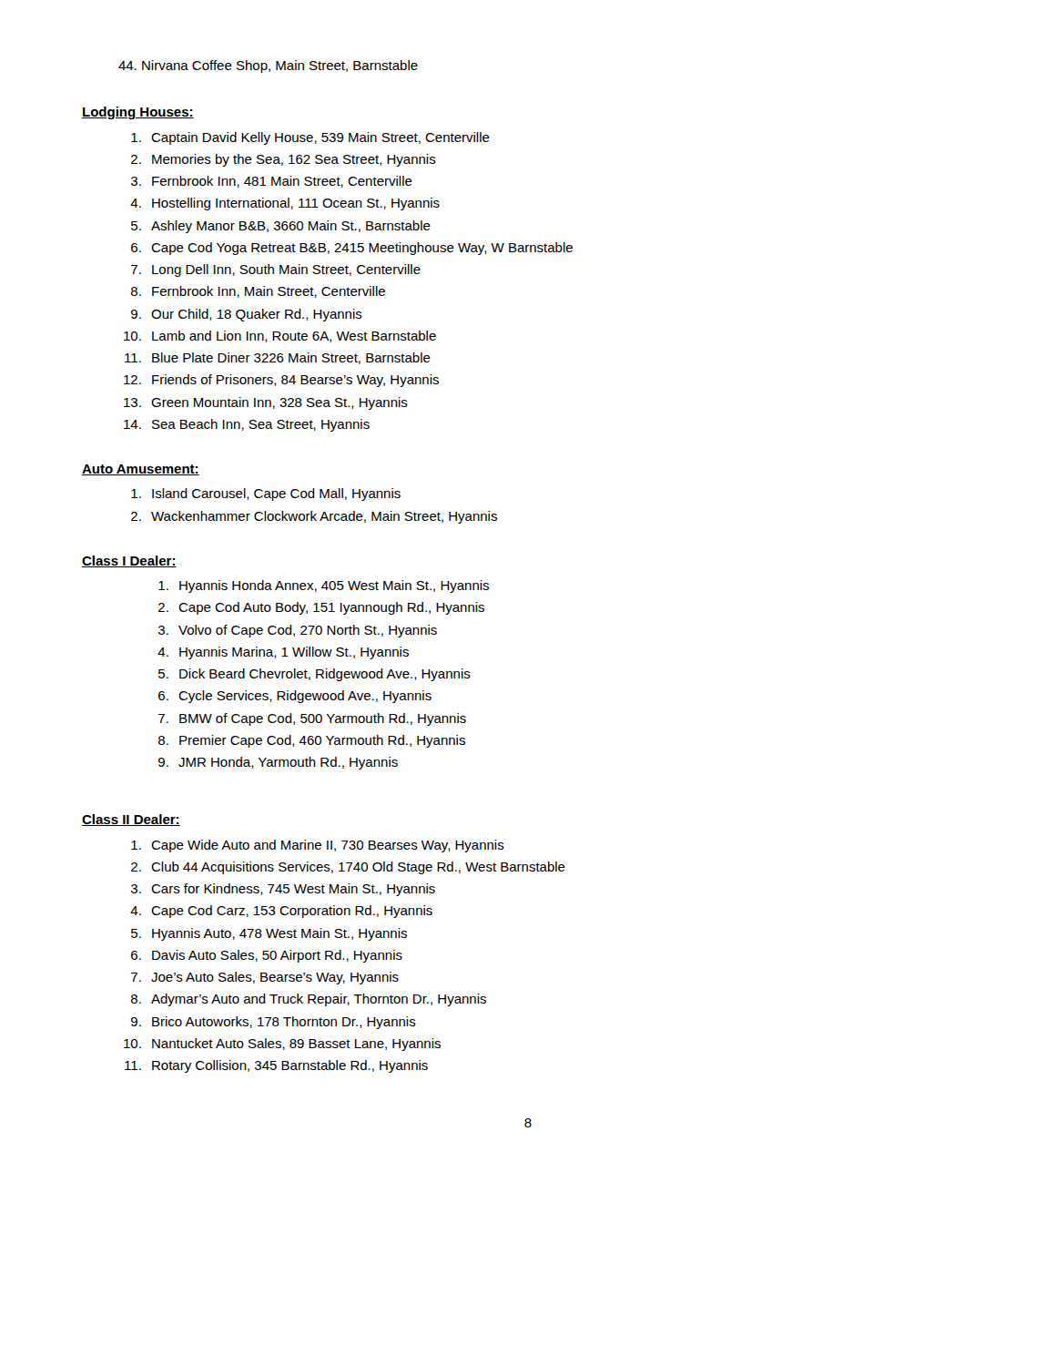44. Nirvana Coffee Shop, Main Street, Barnstable
Lodging Houses:
Captain David Kelly House, 539 Main Street, Centerville
Memories by the Sea, 162 Sea Street, Hyannis
Fernbrook Inn, 481 Main Street, Centerville
Hostelling International, 111 Ocean St., Hyannis
Ashley Manor B&B, 3660 Main St., Barnstable
Cape Cod Yoga Retreat B&B, 2415 Meetinghouse Way, W Barnstable
Long Dell Inn, South Main Street, Centerville
Fernbrook Inn, Main Street, Centerville
Our Child, 18 Quaker Rd., Hyannis
Lamb and Lion Inn, Route 6A, West Barnstable
Blue Plate Diner 3226 Main Street, Barnstable
Friends of Prisoners, 84 Bearse’s Way, Hyannis
Green Mountain Inn, 328 Sea St., Hyannis
Sea Beach Inn, Sea Street, Hyannis
Auto Amusement:
Island Carousel, Cape Cod Mall, Hyannis
Wackenhammer Clockwork Arcade, Main Street, Hyannis
Class I Dealer:
Hyannis Honda Annex, 405 West Main St., Hyannis
Cape Cod Auto Body, 151 Iyannough Rd., Hyannis
Volvo of Cape Cod, 270 North St., Hyannis
Hyannis Marina, 1 Willow St., Hyannis
Dick Beard Chevrolet, Ridgewood Ave., Hyannis
Cycle Services, Ridgewood Ave., Hyannis
BMW of Cape Cod, 500 Yarmouth Rd., Hyannis
Premier Cape Cod, 460 Yarmouth Rd., Hyannis
JMR Honda, Yarmouth Rd., Hyannis
Class II Dealer:
Cape Wide Auto and Marine II, 730 Bearses Way, Hyannis
Club 44 Acquisitions Services, 1740 Old Stage Rd., West Barnstable
Cars for Kindness, 745 West Main St., Hyannis
Cape Cod Carz, 153 Corporation Rd., Hyannis
Hyannis Auto, 478 West Main St., Hyannis
Davis Auto Sales, 50 Airport Rd., Hyannis
Joe’s Auto Sales, Bearse’s Way, Hyannis
Adymar’s Auto and Truck Repair, Thornton Dr., Hyannis
Brico Autoworks, 178 Thornton Dr., Hyannis
Nantucket Auto Sales, 89 Basset Lane, Hyannis
Rotary Collision, 345 Barnstable Rd., Hyannis
8